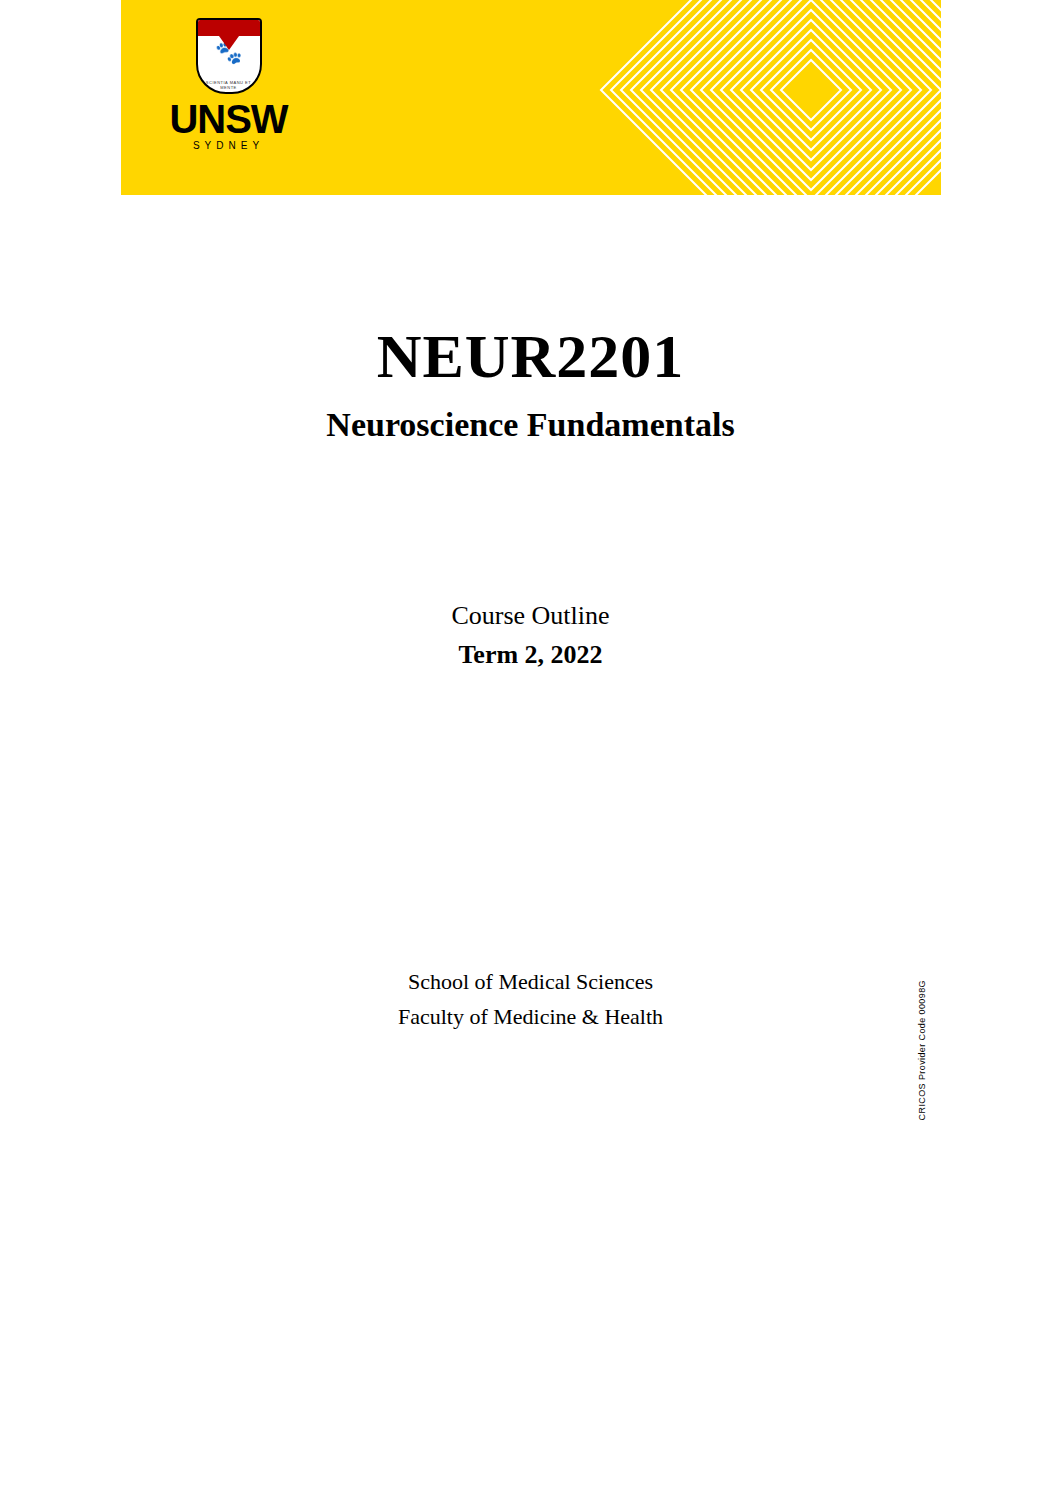🐾
SCIENTIA MANU ET MENTE
UNSW
SYDNEY
NEUR2201
Neuroscience Fundamentals
Course Outline
Term 2, 2022
School of Medical Sciences
Faculty of Medicine & Health
CRICOS Provider Code 00098G